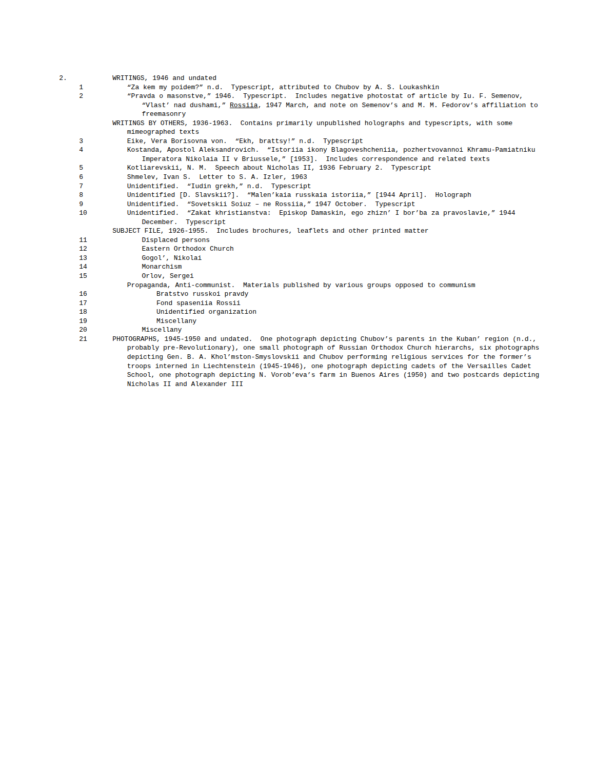| 2. | | WRITINGS, 1946 and undated |
| | 1 | “Za kem my poidem?” n.d. Typescript, attributed to Chubov by A. S. Loukashkin |
| | 2 | “Pravda o masonstve,” 1946. Typescript. Includes negative photostat of article by Iu. F. Semenov, “Vlast’ nad dushami,” Rossiia , 1947 March, and note on Semenov’s and M. M. Fedorov’s affiliation to freemasonry |
| | | WRITINGS BY OTHERS, 1936-1963. Contains primarily unpublished holographs and typescripts, with some mimeographed texts |
| | 3 | Eike, Vera Borisovna von. “Ekh, brattsy!” n.d. Typescript |
| | 4 | Kostanda, Apostol Aleksandrovich. “Istoriia ikony Blagoveshcheniia, pozhertvovannoi Khramu-Pamiatniku Imperatora Nikolaia II v Briussele,” [1953]. Includes correspondence and related texts |
| | 5 | Kotliarevskii, N. M. Speech about Nicholas II, 1936 February 2. Typescript |
| | 6 | Shmelev, Ivan S. Letter to S. A. Izler, 1963 |
| | 7 | Unidentified. “Iudin grekh,” n.d. Typescript |
| | 8 | Unidentified [D. Slavskii?]. “Malen’kaia russkaia istoriia,” [1944 April]. Holograph |
| | 9 | Unidentified. “Sovetskii Soiuz – ne Rossiia,” 1947 October. Typescript |
| | 10 | Unidentified. “Zakat khristianstva: Episkop Damaskin, ego zhizn’ I bor’ba za pravoslavie,” 1944 December. Typescript |
| | | SUBJECT FILE, 1926-1955. Includes brochures, leaflets and other printed matter |
| | 11 | Displaced persons |
| | 12 | Eastern Orthodox Church |
| | 13 | Gogol’, Nikolai |
| | 14 | Monarchism |
| | 15 | Orlov, Sergei |
| | | Propaganda, Anti-communist. Materials published by various groups opposed to communism |
| | 16 | Bratstvo russkoi pravdy |
| | 17 | Fond spaseniia Rossii |
| | 18 | Unidentified organization |
| | 19 | Miscellany |
| | 20 | Miscellany |
| | 21 | PHOTOGRAPHS, 1945-1950 and undated. One photograph depicting Chubov’s parents in the Kuban’ region (n.d., probably pre-Revolutionary), one small photograph of Russian Orthodox Church hierarchs, six photographs depicting Gen. B. A. Khol’mston-Smyslovskii and Chubov performing religious services for the former’s troops interned in Liechtenstein (1945-1946), one photograph depicting cadets of the Versailles Cadet School, one photograph depicting N. Vorob’eva’s farm in Buenos Aires (1950) and two postcards depicting Nicholas II and Alexander III |